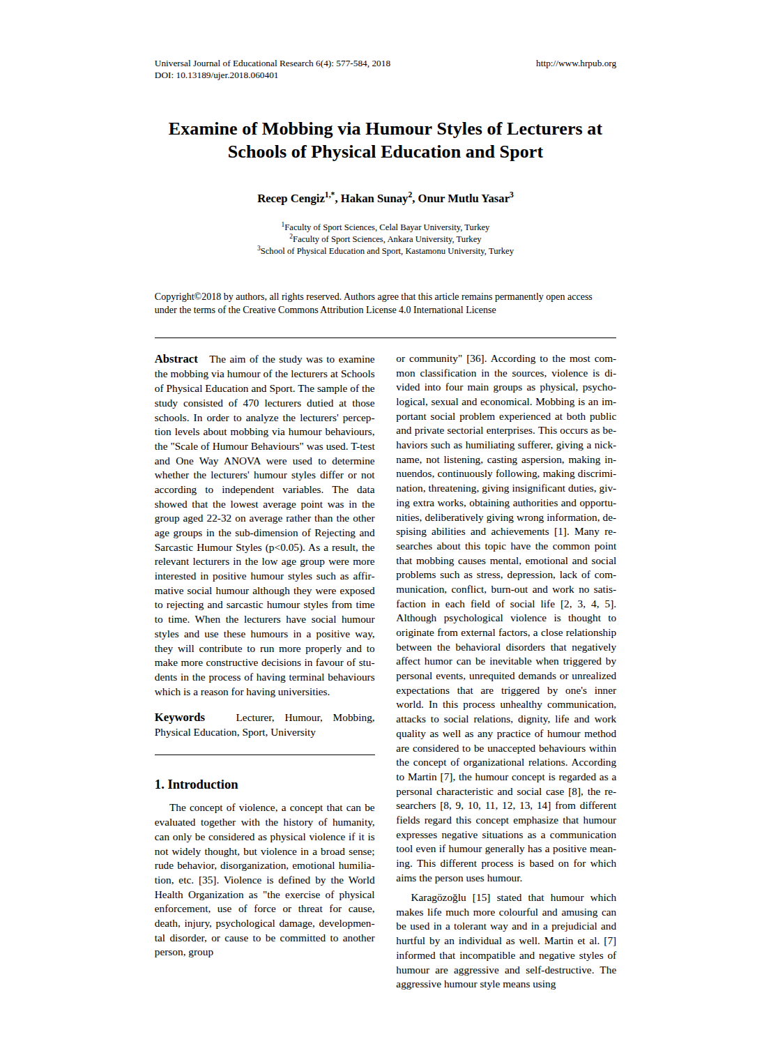Universal Journal of Educational Research 6(4): 577-584, 2018
DOI: 10.13189/ujer.2018.060401
http://www.hrpub.org
Examine of Mobbing via Humour Styles of Lecturers at
Schools of Physical Education and Sport
Recep Cengiz1,*, Hakan Sunay2, Onur Mutlu Yasar3
1Faculty of Sport Sciences, Celal Bayar University, Turkey
2Faculty of Sport Sciences, Ankara University, Turkey
3School of Physical Education and Sport, Kastamonu University, Turkey
Copyright©2018 by authors, all rights reserved. Authors agree that this article remains permanently open access under the terms of the Creative Commons Attribution License 4.0 International License
Abstract The aim of the study was to examine the mobbing via humour of the lecturers at Schools of Physical Education and Sport. The sample of the study consisted of 470 lecturers dutied at those schools. In order to analyze the lecturers' perception levels about mobbing via humour behaviours, the "Scale of Humour Behaviours" was used. T-test and One Way ANOVA were used to determine whether the lecturers' humour styles differ or not according to independent variables. The data showed that the lowest average point was in the group aged 22-32 on average rather than the other age groups in the sub-dimension of Rejecting and Sarcastic Humour Styles (p<0.05). As a result, the relevant lecturers in the low age group were more interested in positive humour styles such as affirmative social humour although they were exposed to rejecting and sarcastic humour styles from time to time. When the lecturers have social humour styles and use these humours in a positive way, they will contribute to run more properly and to make more constructive decisions in favour of students in the process of having terminal behaviours which is a reason for having universities.
Keywords Lecturer, Humour, Mobbing, Physical Education, Sport, University
1. Introduction
The concept of violence, a concept that can be evaluated together with the history of humanity, can only be considered as physical violence if it is not widely thought, but violence in a broad sense; rude behavior, disorganization, emotional humiliation, etc. [35]. Violence is defined by the World Health Organization as "the exercise of physical enforcement, use of force or threat for cause, death, injury, psychological damage, developmental disorder, or cause to be committed to another person, group
or community" [36]. According to the most common classification in the sources, violence is divided into four main groups as physical, psychological, sexual and economical. Mobbing is an important social problem experienced at both public and private sectorial enterprises. This occurs as behaviors such as humiliating sufferer, giving a nickname, not listening, casting aspersion, making innuendos, continuously following, making discrimination, threatening, giving insignificant duties, giving extra works, obtaining authorities and opportunities, deliberatively giving wrong information, despising abilities and achievements [1]. Many researches about this topic have the common point that mobbing causes mental, emotional and social problems such as stress, depression, lack of communication, conflict, burn-out and work no satisfaction in each field of social life [2, 3, 4, 5]. Although psychological violence is thought to originate from external factors, a close relationship between the behavioral disorders that negatively affect humor can be inevitable when triggered by personal events, unrequited demands or unrealized expectations that are triggered by one's inner world. In this process unhealthy communication, attacks to social relations, dignity, life and work quality as well as any practice of humour method are considered to be unaccepted behaviours within the concept of organizational relations. According to Martin [7], the humour concept is regarded as a personal characteristic and social case [8], the researchers [8, 9, 10, 11, 12, 13, 14] from different fields regard this concept emphasize that humour expresses negative situations as a communication tool even if humour generally has a positive meaning. This different process is based on for which aims the person uses humour.
Karagözoğlu [15] stated that humour which makes life much more colourful and amusing can be used in a tolerant way and in a prejudicial and hurtful by an individual as well. Martin et al. [7] informed that incompatible and negative styles of humour are aggressive and self-destructive. The aggressive humour style means using